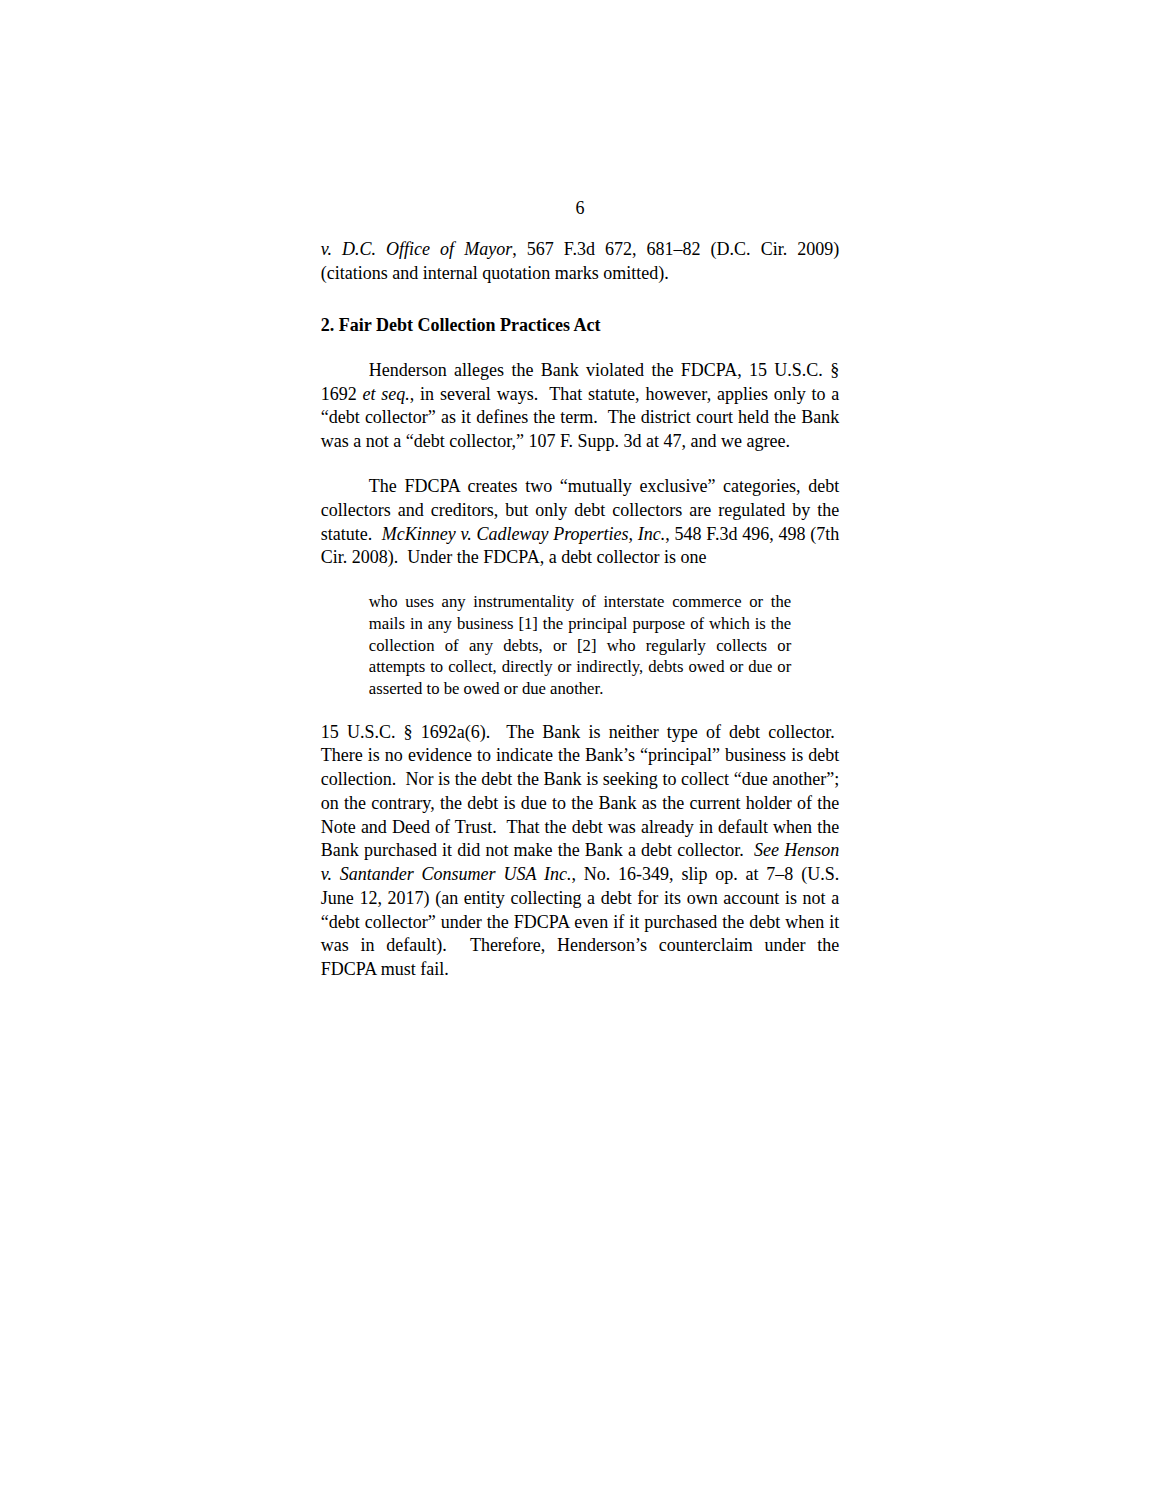6
v. D.C. Office of Mayor, 567 F.3d 672, 681–82 (D.C. Cir. 2009) (citations and internal quotation marks omitted).
2. Fair Debt Collection Practices Act
Henderson alleges the Bank violated the FDCPA, 15 U.S.C. § 1692 et seq., in several ways. That statute, however, applies only to a “debt collector” as it defines the term. The district court held the Bank was a not a “debt collector,” 107 F. Supp. 3d at 47, and we agree.
The FDCPA creates two “mutually exclusive” categories, debt collectors and creditors, but only debt collectors are regulated by the statute. McKinney v. Cadleway Properties, Inc., 548 F.3d 496, 498 (7th Cir. 2008). Under the FDCPA, a debt collector is one
who uses any instrumentality of interstate commerce or the mails in any business [1] the principal purpose of which is the collection of any debts, or [2] who regularly collects or attempts to collect, directly or indirectly, debts owed or due or asserted to be owed or due another.
15 U.S.C. § 1692a(6). The Bank is neither type of debt collector. There is no evidence to indicate the Bank’s “principal” business is debt collection. Nor is the debt the Bank is seeking to collect “due another”; on the contrary, the debt is due to the Bank as the current holder of the Note and Deed of Trust. That the debt was already in default when the Bank purchased it did not make the Bank a debt collector. See Henson v. Santander Consumer USA Inc., No. 16-349, slip op. at 7–8 (U.S. June 12, 2017) (an entity collecting a debt for its own account is not a “debt collector” under the FDCPA even if it purchased the debt when it was in default). Therefore, Henderson’s counterclaim under the FDCPA must fail.